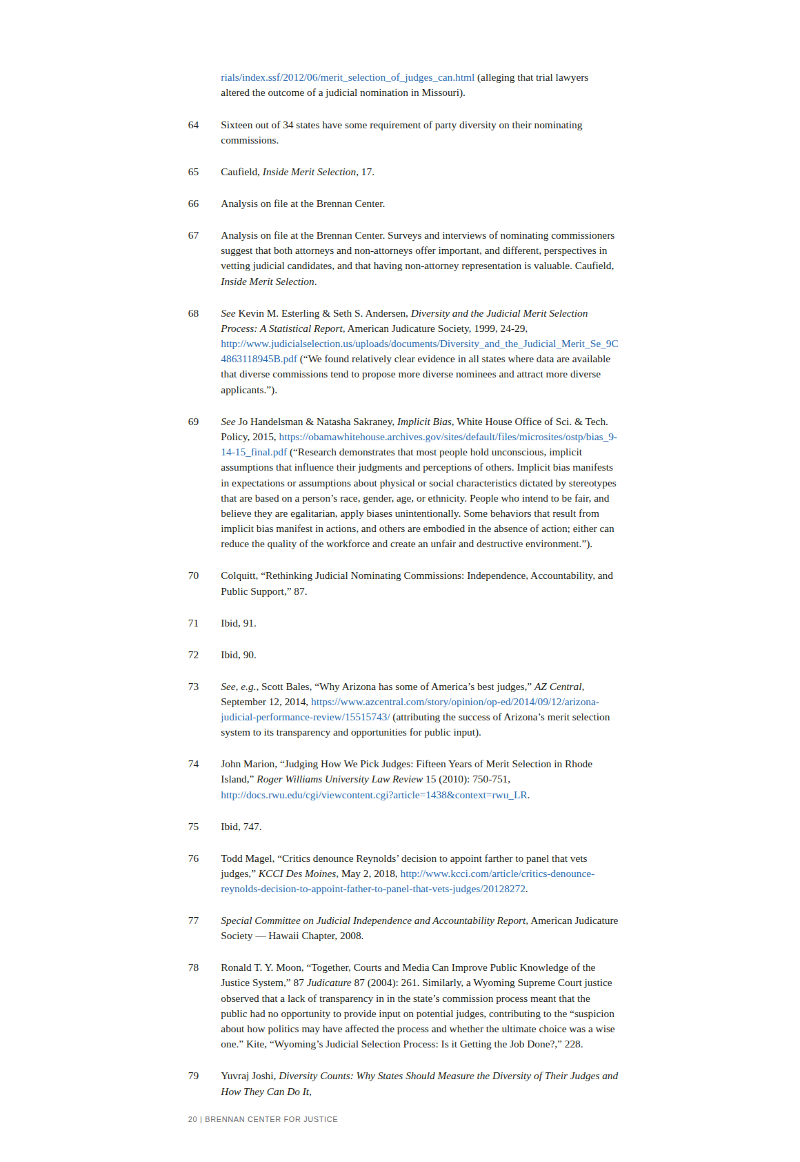rials/index.ssf/2012/06/merit_selection_of_judges_can.html (alleging that trial lawyers altered the outcome of a judicial nomination in Missouri).
64 Sixteen out of 34 states have some requirement of party diversity on their nominating commissions.
65 Caufield, Inside Merit Selection, 17.
66 Analysis on file at the Brennan Center.
67 Analysis on file at the Brennan Center. Surveys and interviews of nominating commissioners suggest that both attorneys and non-attorneys offer important, and different, perspectives in vetting judicial candidates, and that having non-attorney representation is valuable. Caufield, Inside Merit Selection.
68 See Kevin M. Esterling & Seth S. Andersen, Diversity and the Judicial Merit Selection Process: A Statistical Report, American Judicature Society, 1999, 24-29, http://www.judicialselection.us/uploads/documents/Diversity_and_the_Judicial_Merit_Se_9C4863118945B.pdf (“We found relatively clear evidence in all states where data are available that diverse commissions tend to propose more diverse nominees and attract more diverse applicants.”).
69 See Jo Handelsman & Natasha Sakraney, Implicit Bias, White House Office of Sci. & Tech. Policy, 2015, https://obamawhitehouse.archives.gov/sites/default/files/microsites/ostp/bias_9-14-15_final.pdf (“Research demonstrates that most people hold unconscious, implicit assumptions that influence their judgments and perceptions of others. Implicit bias manifests in expectations or assumptions about physical or social characteristics dictated by stereotypes that are based on a person’s race, gender, age, or ethnicity. People who intend to be fair, and believe they are egalitarian, apply biases unintentionally. Some behaviors that result from implicit bias manifest in actions, and others are embodied in the absence of action; either can reduce the quality of the workforce and create an unfair and destructive environment.”).
70 Colquitt, “Rethinking Judicial Nominating Commissions: Independence, Accountability, and Public Support,” 87.
71 Ibid, 91.
72 Ibid, 90.
73 See, e.g., Scott Bales, “Why Arizona has some of America’s best judges,” AZ Central, September 12, 2014, https://www.azcentral.com/story/opinion/op-ed/2014/09/12/arizona-judicial-performance-review/15515743/ (attributing the success of Arizona’s merit selection system to its transparency and opportunities for public input).
74 John Marion, “Judging How We Pick Judges: Fifteen Years of Merit Selection in Rhode Island,” Roger Williams University Law Review 15 (2010): 750-751, http://docs.rwu.edu/cgi/viewcontent.cgi?article=1438&context=rwu_LR.
75 Ibid, 747.
76 Todd Magel, “Critics denounce Reynolds’ decision to appoint farther to panel that vets judges,” KCCI Des Moines, May 2, 2018, http://www.kcci.com/article/critics-denounce-reynolds-decision-to-appoint-father-to-panel-that-vets-judges/20128272.
77 Special Committee on Judicial Independence and Accountability Report, American Judicature Society — Hawaii Chapter, 2008.
78 Ronald T. Y. Moon, “Together, Courts and Media Can Improve Public Knowledge of the Justice System,” 87 Judicature 87 (2004): 261. Similarly, a Wyoming Supreme Court justice observed that a lack of transparency in in the state’s commission process meant that the public had no opportunity to provide input on potential judges, contributing to the “suspicion about how politics may have affected the process and whether the ultimate choice was a wise one.” Kite, “Wyoming’s Judicial Selection Process: Is it Getting the Job Done?,” 228.
79 Yuvraj Joshi, Diversity Counts: Why States Should Measure the Diversity of Their Judges and How They Can Do It,
20| BRENNAN CENTER FOR JUSTICE